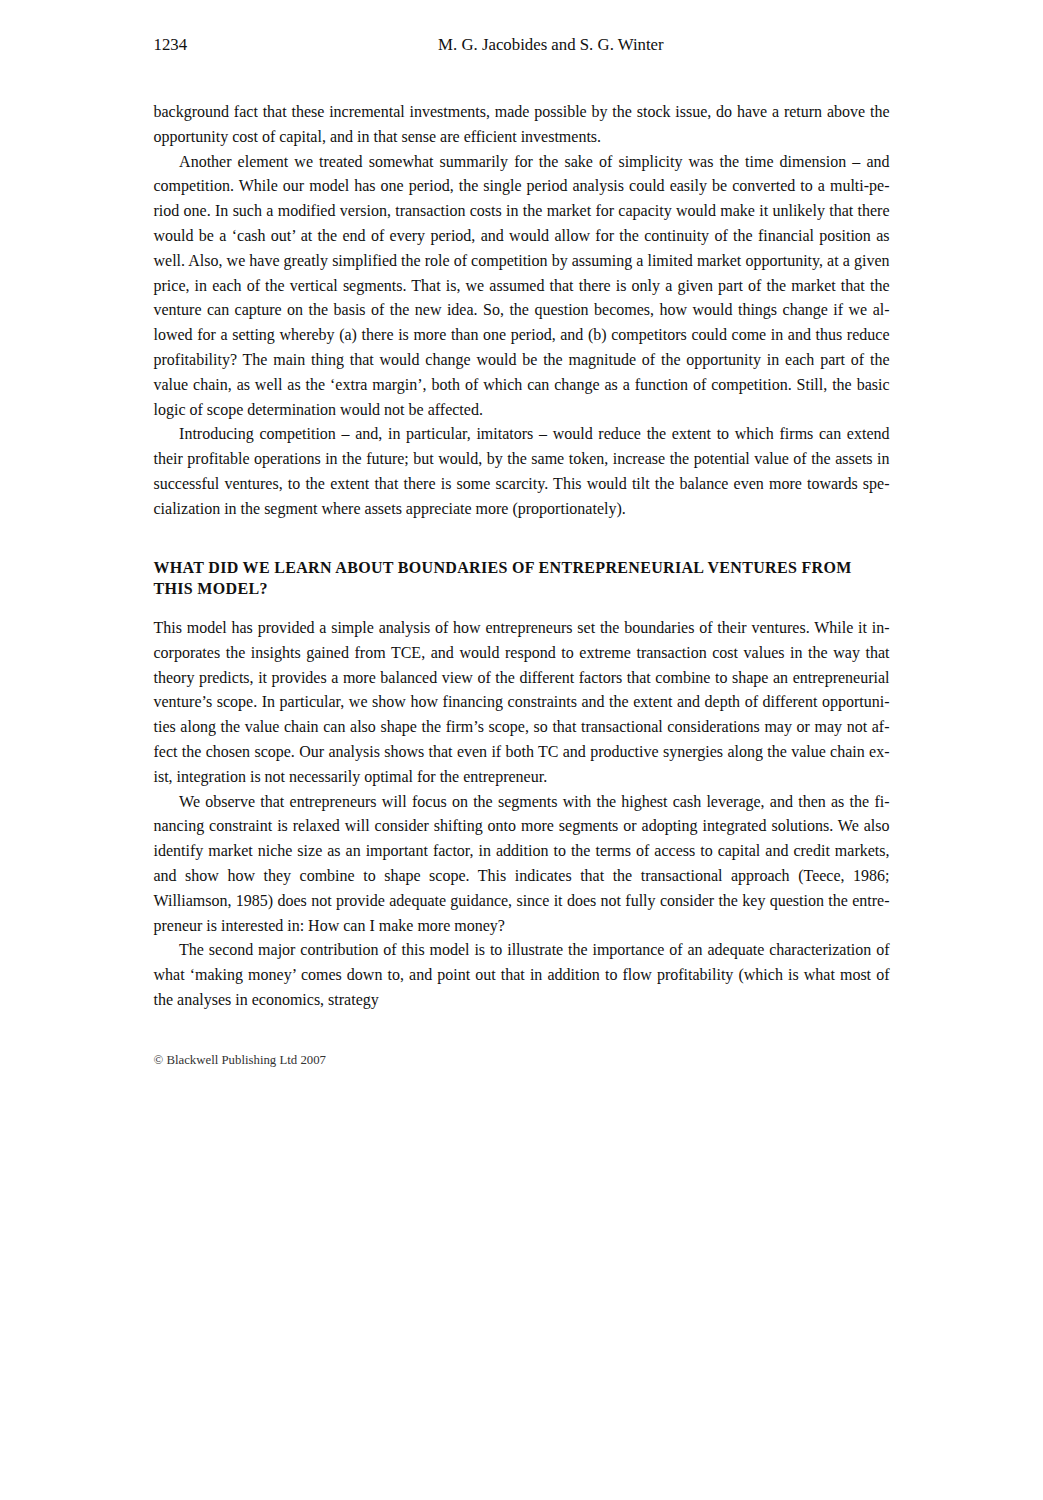1234 M. G. Jacobides and S. G. Winter
background fact that these incremental investments, made possible by the stock issue, do have a return above the opportunity cost of capital, and in that sense are efficient investments.
Another element we treated somewhat summarily for the sake of simplicity was the time dimension – and competition. While our model has one period, the single period analysis could easily be converted to a multi-period one. In such a modified version, transaction costs in the market for capacity would make it unlikely that there would be a ‘cash out’ at the end of every period, and would allow for the continuity of the financial position as well. Also, we have greatly simplified the role of competition by assuming a limited market opportunity, at a given price, in each of the vertical segments. That is, we assumed that there is only a given part of the market that the venture can capture on the basis of the new idea. So, the question becomes, how would things change if we allowed for a setting whereby (a) there is more than one period, and (b) competitors could come in and thus reduce profitability? The main thing that would change would be the magnitude of the opportunity in each part of the value chain, as well as the ‘extra margin’, both of which can change as a function of competition. Still, the basic logic of scope determination would not be affected.
Introducing competition – and, in particular, imitators – would reduce the extent to which firms can extend their profitable operations in the future; but would, by the same token, increase the potential value of the assets in successful ventures, to the extent that there is some scarcity. This would tilt the balance even more towards specialization in the segment where assets appreciate more (proportionately).
What did we learn about boundaries of entrepreneurial ventures from this model?
This model has provided a simple analysis of how entrepreneurs set the boundaries of their ventures. While it incorporates the insights gained from TCE, and would respond to extreme transaction cost values in the way that theory predicts, it provides a more balanced view of the different factors that combine to shape an entrepreneurial venture’s scope. In particular, we show how financing constraints and the extent and depth of different opportunities along the value chain can also shape the firm’s scope, so that transactional considerations may or may not affect the chosen scope. Our analysis shows that even if both TC and productive synergies along the value chain exist, integration is not necessarily optimal for the entrepreneur.
We observe that entrepreneurs will focus on the segments with the highest cash leverage, and then as the financing constraint is relaxed will consider shifting onto more segments or adopting integrated solutions. We also identify market niche size as an important factor, in addition to the terms of access to capital and credit markets, and show how they combine to shape scope. This indicates that the transactional approach (Teece, 1986; Williamson, 1985) does not provide adequate guidance, since it does not fully consider the key question the entrepreneur is interested in: How can I make more money?
The second major contribution of this model is to illustrate the importance of an adequate characterization of what ‘making money’ comes down to, and point out that in addition to flow profitability (which is what most of the analyses in economics, strategy
© Blackwell Publishing Ltd 2007